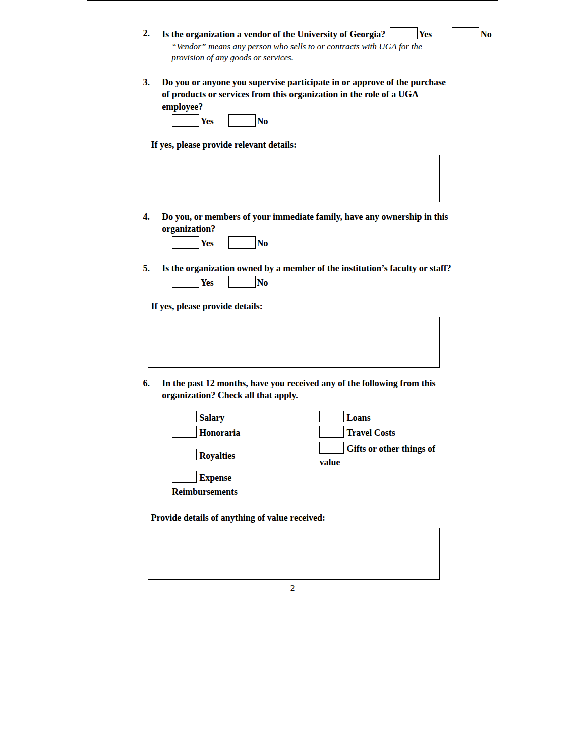2. Is the organization a vendor of the University of Georgia? Yes No “Vendor” means any person who sells to or contracts with UGA for the provision of any goods or services.
3. Do you or anyone you supervise participate in or approve of the purchase of products or services from this organization in the role of a UGA employee? Yes No
If yes, please provide relevant details:
4. Do you, or members of your immediate family, have any ownership in this organization? Yes No
5. Is the organization owned by a member of the institution’s faculty or staff? Yes No
If yes, please provide details:
6. In the past 12 months, have you received any of the following from this organization? Check all that apply.
| Salary | Loans |
| Honoraria | Travel Costs |
| Royalties | Gifts or other things of value |
| Expense Reimbursements | |
Provide details of anything of value received:
2